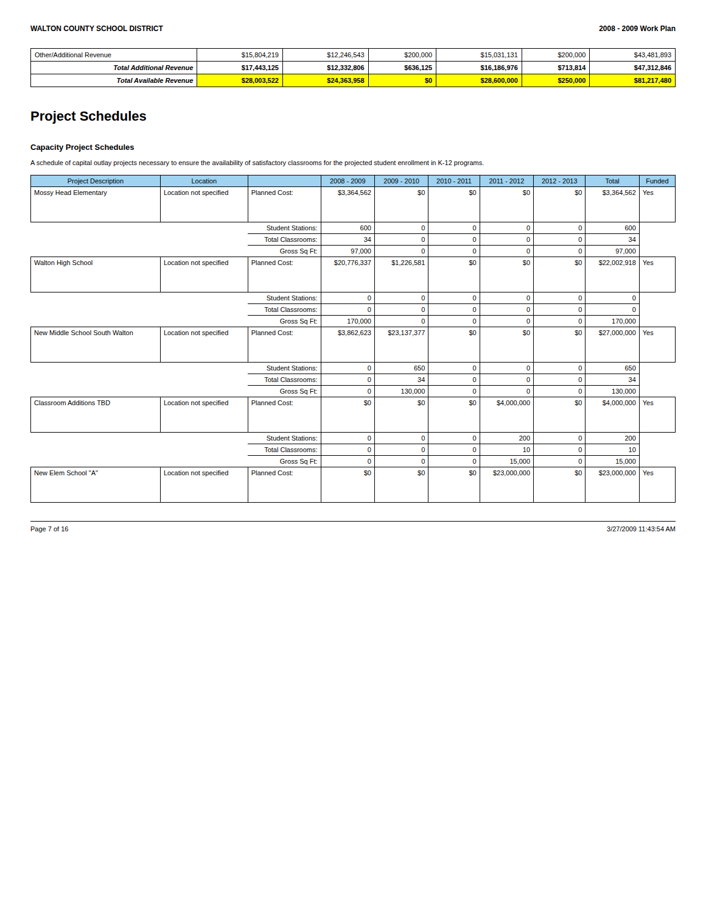WALTON COUNTY SCHOOL DISTRICT
2008 - 2009 Work Plan
| Other/Additional Revenue | $15,804,219 | $12,246,543 | $200,000 | $15,031,131 | $200,000 | $43,481,893 |
| Total Additional Revenue | $17,443,125 | $12,332,806 | $636,125 | $16,186,976 | $713,814 | $47,312,846 |
| Total Available Revenue | $28,003,522 | $24,363,958 | $0 | $28,600,000 | $250,000 | $81,217,480 |
Project Schedules
Capacity Project Schedules
A schedule of capital outlay projects necessary to ensure the availability of satisfactory classrooms for the projected student enrollment in K-12 programs.
| Project Description | Location | | 2008 - 2009 | 2009 - 2010 | 2010 - 2011 | 2011 - 2012 | 2012 - 2013 | Total | Funded |
| --- | --- | --- | --- | --- | --- | --- | --- | --- | --- |
| Mossy Head Elementary | Location not specified | Planned Cost: | $3,364,562 | $0 | $0 | $0 | $0 | $3,364,562 | Yes |
| | | Student Stations: | 600 | 0 | 0 | 0 | 0 | 600 | |
| | | Total Classrooms: | 34 | 0 | 0 | 0 | 0 | 34 | |
| | | Gross Sq Ft: | 97,000 | 0 | 0 | 0 | 0 | 97,000 | |
| Walton High School | Location not specified | Planned Cost: | $20,776,337 | $1,226,581 | $0 | $0 | $0 | $22,002,918 | Yes |
| | | Student Stations: | 0 | 0 | 0 | 0 | 0 | 0 | |
| | | Total Classrooms: | 0 | 0 | 0 | 0 | 0 | 0 | |
| | | Gross Sq Ft: | 170,000 | 0 | 0 | 0 | 0 | 170,000 | |
| New Middle School South Walton | Location not specified | Planned Cost: | $3,862,623 | $23,137,377 | $0 | $0 | $0 | $27,000,000 | Yes |
| | | Student Stations: | 0 | 650 | 0 | 0 | 0 | 650 | |
| | | Total Classrooms: | 0 | 34 | 0 | 0 | 0 | 34 | |
| | | Gross Sq Ft: | 0 | 130,000 | 0 | 0 | 0 | 130,000 | |
| Classroom Additions TBD | Location not specified | Planned Cost: | $0 | $0 | $0 | $4,000,000 | $0 | $4,000,000 | Yes |
| | | Student Stations: | 0 | 0 | 0 | 200 | 0 | 200 | |
| | | Total Classrooms: | 0 | 0 | 0 | 10 | 0 | 10 | |
| | | Gross Sq Ft: | 0 | 0 | 0 | 15,000 | 0 | 15,000 | |
| New Elem School "A" | Location not specified | Planned Cost: | $0 | $0 | $0 | $23,000,000 | $0 | $23,000,000 | Yes |
Page 7 of 16
3/27/2009 11:43:54 AM